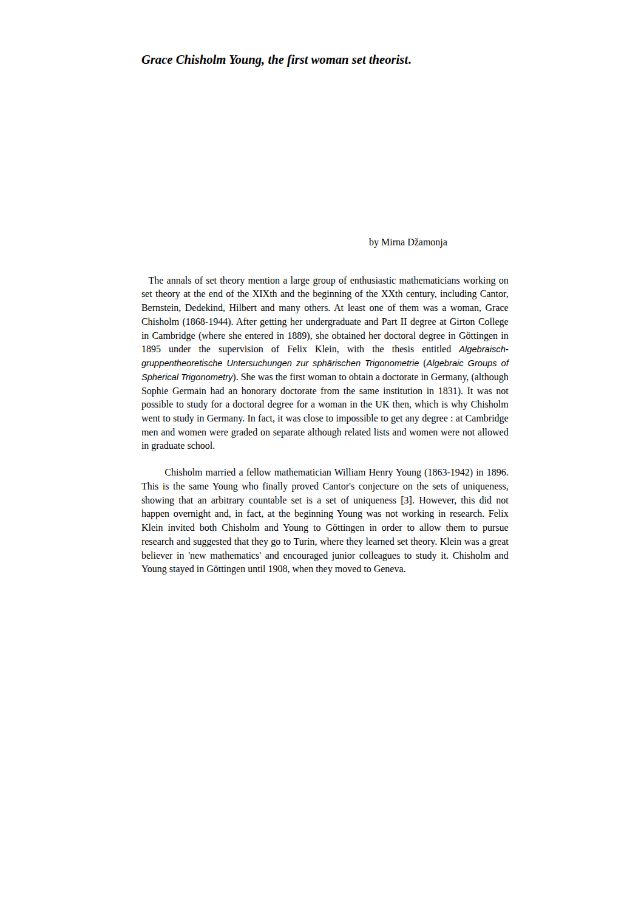Grace Chisholm Young, the first woman set theorist.
by Mirna Džamonja
The annals of set theory mention a large group of enthusiastic mathematicians working on set theory at the end of the XIXth and the beginning of the XXth century, including Cantor, Bernstein, Dedekind, Hilbert and many others. At least one of them was a woman, Grace Chisholm (1868-1944). After getting her undergraduate and Part II degree at Girton College in Cambridge (where she entered in 1889), she obtained her doctoral degree in Göttingen in 1895 under the supervision of Felix Klein, with the thesis entitled Algebraisch-gruppentheoretische Untersuchungen zur sphärischen Trigonometrie (Algebraic Groups of Spherical Trigonometry). She was the first woman to obtain a doctorate in Germany, (although Sophie Germain had an honorary doctorate from the same institution in 1831). It was not possible to study for a doctoral degree for a woman in the UK then, which is why Chisholm went to study in Germany. In fact, it was close to impossible to get any degree : at Cambridge men and women were graded on separate although related lists and women were not allowed in graduate school.
Chisholm married a fellow mathematician William Henry Young (1863-1942) in 1896. This is the same Young who finally proved Cantor's conjecture on the sets of uniqueness, showing that an arbitrary countable set is a set of uniqueness [3]. However, this did not happen overnight and, in fact, at the beginning Young was not working in research. Felix Klein invited both Chisholm and Young to Göttingen in order to allow them to pursue research and suggested that they go to Turin, where they learned set theory. Klein was a great believer in 'new mathematics' and encouraged junior colleagues to study it. Chisholm and Young stayed in Göttingen until 1908, when they moved to Geneva.